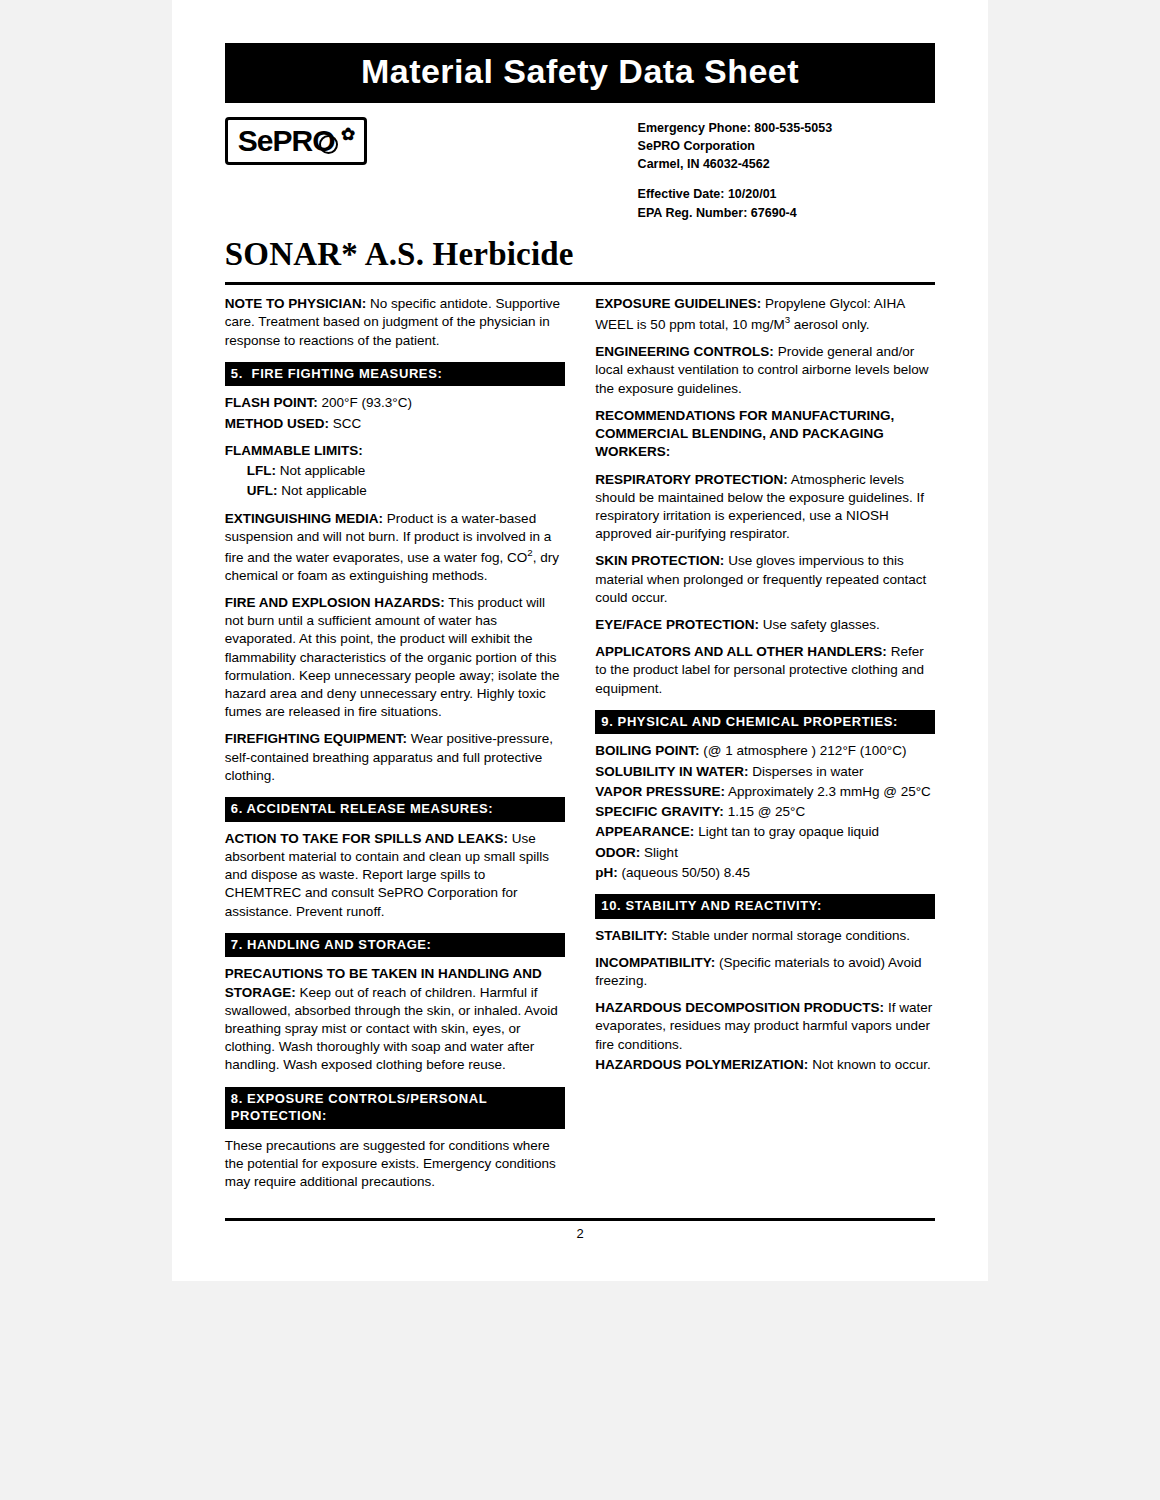Material Safety Data Sheet
Se PRO✿
Emergency Phone: 800-535-5053
SePRO Corporation
Carmel, IN 46032-4562
Effective Date: 10/20/01
EPA Reg. Number: 67690-4
SONAR* A.S. Herbicide
NOTE TO PHYSICIAN: No specific antidote. Supportive care. Treatment based on judgment of the physician in response to reactions of the patient.
5. FIRE FIGHTING MEASURES:
FLASH POINT: 200°F (93.3°C)
METHOD USED: SCC
FLAMMABLE LIMITS:
LFL: Not applicable
UFL: Not applicable
EXTINGUISHING MEDIA: Product is a water-based suspension and will not burn. If product is involved in a fire and the water evaporates, use a water fog, CO2, dry chemical or foam as extinguishing methods.
FIRE AND EXPLOSION HAZARDS: This product will not burn until a sufficient amount of water has evaporated. At this point, the product will exhibit the flammability characteristics of the organic portion of this formulation. Keep unnecessary people away; isolate the hazard area and deny unnecessary entry. Highly toxic fumes are released in fire situations.
FIREFIGHTING EQUIPMENT: Wear positive-pressure, self-contained breathing apparatus and full protective clothing.
6. ACCIDENTAL RELEASE MEASURES:
ACTION TO TAKE FOR SPILLS AND LEAKS: Use absorbent material to contain and clean up small spills and dispose as waste. Report large spills to CHEMTREC and consult SePRO Corporation for assistance. Prevent runoff.
7. HANDLING AND STORAGE:
PRECAUTIONS TO BE TAKEN IN HANDLING AND STORAGE: Keep out of reach of children. Harmful if swallowed, absorbed through the skin, or inhaled. Avoid breathing spray mist or contact with skin, eyes, or clothing. Wash thoroughly with soap and water after handling. Wash exposed clothing before reuse.
8. EXPOSURE CONTROLS/PERSONAL
PROTECTION:
These precautions are suggested for conditions where the potential for exposure exists. Emergency conditions may require additional precautions.
EXPOSURE GUIDELINES: Propylene Glycol: AIHA WEEL is 50 ppm total, 10 mg/M3 aerosol only.
ENGINEERING CONTROLS: Provide general and/or local exhaust ventilation to control airborne levels below the exposure guidelines.
RECOMMENDATIONS FOR MANUFACTURING, COMMERCIAL BLENDING, AND PACKAGING WORKERS:
RESPIRATORY PROTECTION: Atmospheric levels should be maintained below the exposure guidelines. If respiratory irritation is experienced, use a NIOSH approved air-purifying respirator.
SKIN PROTECTION: Use gloves impervious to this material when prolonged or frequently repeated contact could occur.
EYE/FACE PROTECTION: Use safety glasses.
APPLICATORS AND ALL OTHER HANDLERS: Refer to the product label for personal protective clothing and equipment.
9. PHYSICAL AND CHEMICAL PROPERTIES:
BOILING POINT: (@ 1 atmosphere ) 212°F (100°C)
SOLUBILITY IN WATER: Disperses in water
VAPOR PRESSURE: Approximately 2.3 mmHg @ 25°C
SPECIFIC GRAVITY: 1.15 @ 25°C
APPEARANCE: Light tan to gray opaque liquid
ODOR: Slight
pH: (aqueous 50/50) 8.45
10. STABILITY AND REACTIVITY:
STABILITY: Stable under normal storage conditions.
INCOMPATIBILITY: (Specific materials to avoid) Avoid freezing.
HAZARDOUS DECOMPOSITION PRODUCTS: If water evaporates, residues may product harmful vapors under fire conditions.
HAZARDOUS POLYMERIZATION: Not known to occur.
2